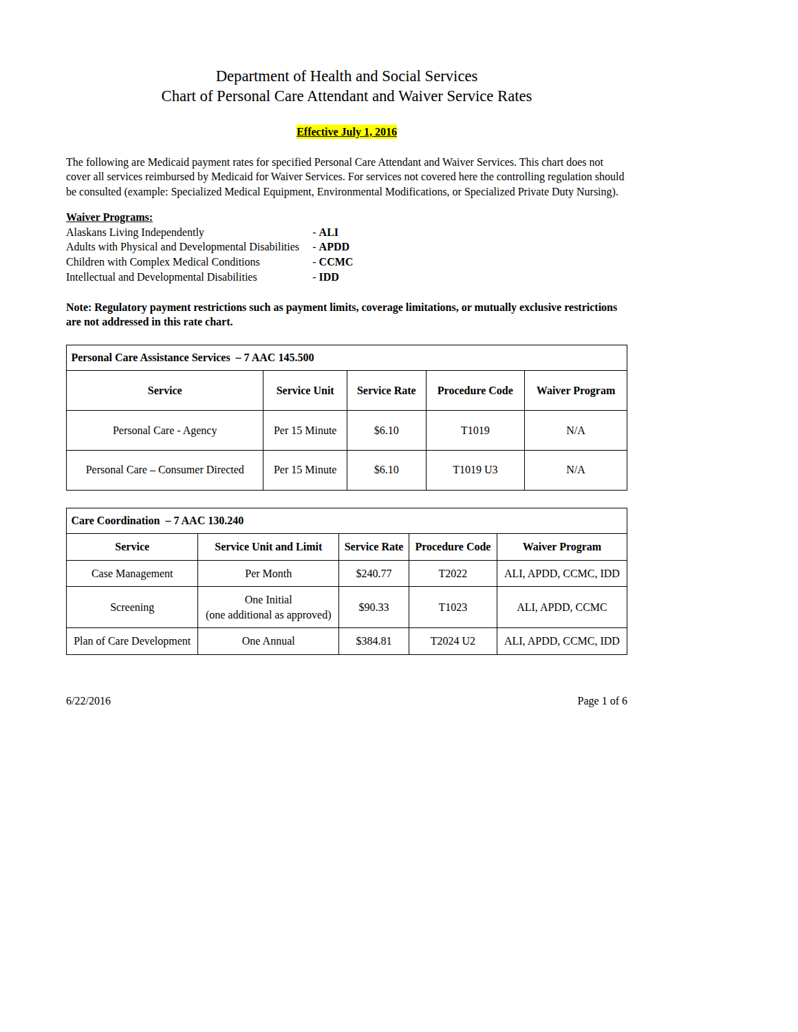Department of Health and Social Services
Chart of Personal Care Attendant and Waiver Service Rates
Effective July 1, 2016
The following are Medicaid payment rates for specified Personal Care Attendant and Waiver Services. This chart does not cover all services reimbursed by Medicaid for Waiver Services. For services not covered here the controlling regulation should be consulted (example: Specialized Medical Equipment, Environmental Modifications, or Specialized Private Duty Nursing).
Waiver Programs:
| Alaskans Living Independently | - ALI |
| Adults with Physical and Developmental Disabilities | - APDD |
| Children with Complex Medical Conditions | - CCMC |
| Intellectual and Developmental Disabilities | - IDD |
Note: Regulatory payment restrictions such as payment limits, coverage limitations, or mutually exclusive restrictions are not addressed in this rate chart.
Personal Care Assistance Services – 7 AAC 145.500
| Service | Service Unit | Service Rate | Procedure Code | Waiver Program |
| --- | --- | --- | --- | --- |
| Personal Care - Agency | Per 15 Minute | $6.10 | T1019 | N/A |
| Personal Care – Consumer Directed | Per 15 Minute | $6.10 | T1019 U3 | N/A |
Care Coordination – 7 AAC 130.240
| Service | Service Unit and Limit | Service Rate | Procedure Code | Waiver Program |
| --- | --- | --- | --- | --- |
| Case Management | Per Month | $240.77 | T2022 | ALI, APDD, CCMC, IDD |
| Screening | One Initial (one additional as approved) | $90.33 | T1023 | ALI, APDD, CCMC |
| Plan of Care Development | One Annual | $384.81 | T2024 U2 | ALI, APDD, CCMC, IDD |
6/22/2016 Page 1 of 6